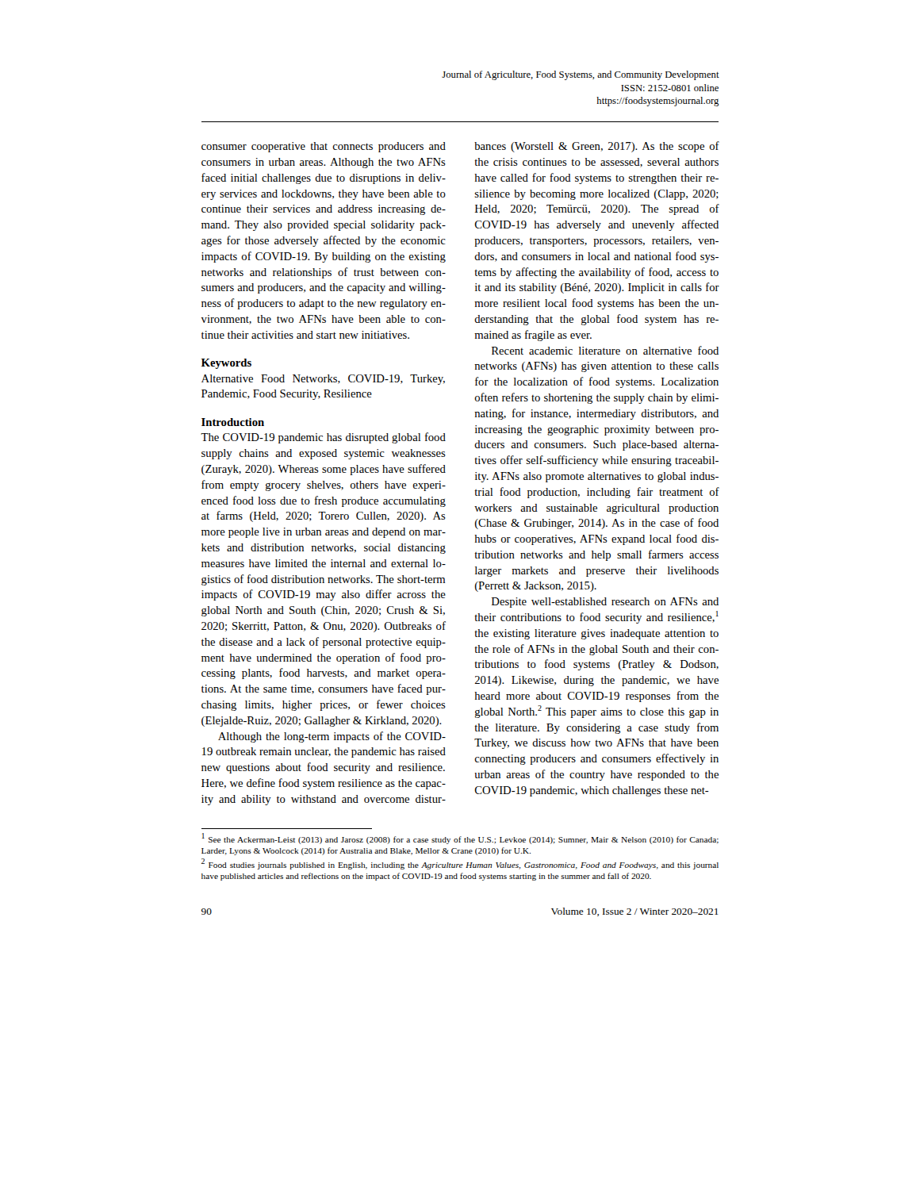Journal of Agriculture, Food Systems, and Community Development
ISSN: 2152-0801 online
https://foodsystemsjournal.org
consumer cooperative that connects producers and consumers in urban areas. Although the two AFNs faced initial challenges due to disruptions in delivery services and lockdowns, they have been able to continue their services and address increasing demand. They also provided special solidarity packages for those adversely affected by the economic impacts of COVID-19. By building on the existing networks and relationships of trust between consumers and producers, and the capacity and willingness of producers to adapt to the new regulatory environment, the two AFNs have been able to continue their activities and start new initiatives.
Keywords
Alternative Food Networks, COVID-19, Turkey, Pandemic, Food Security, Resilience
Introduction
The COVID-19 pandemic has disrupted global food supply chains and exposed systemic weaknesses (Zurayk, 2020). Whereas some places have suffered from empty grocery shelves, others have experienced food loss due to fresh produce accumulating at farms (Held, 2020; Torero Cullen, 2020). As more people live in urban areas and depend on markets and distribution networks, social distancing measures have limited the internal and external logistics of food distribution networks. The short-term impacts of COVID-19 may also differ across the global North and South (Chin, 2020; Crush & Si, 2020; Skerritt, Patton, & Onu, 2020). Outbreaks of the disease and a lack of personal protective equipment have undermined the operation of food processing plants, food harvests, and market operations. At the same time, consumers have faced purchasing limits, higher prices, or fewer choices (Elejalde-Ruiz, 2020; Gallagher & Kirkland, 2020).
Although the long-term impacts of the COVID-19 outbreak remain unclear, the pandemic has raised new questions about food security and resilience. Here, we define food system resilience as the capacity and ability to withstand and overcome disturbances (Worstell & Green, 2017). As the scope of the crisis continues to be assessed, several authors have called for food systems to strengthen their resilience by becoming more localized (Clapp, 2020; Held, 2020; Temürcü, 2020). The spread of COVID-19 has adversely and unevenly affected producers, transporters, processors, retailers, vendors, and consumers in local and national food systems by affecting the availability of food, access to it and its stability (Béné, 2020). Implicit in calls for more resilient local food systems has been the understanding that the global food system has remained as fragile as ever.
Recent academic literature on alternative food networks (AFNs) has given attention to these calls for the localization of food systems. Localization often refers to shortening the supply chain by eliminating, for instance, intermediary distributors, and increasing the geographic proximity between producers and consumers. Such place-based alternatives offer self-sufficiency while ensuring traceability. AFNs also promote alternatives to global industrial food production, including fair treatment of workers and sustainable agricultural production (Chase & Grubinger, 2014). As in the case of food hubs or cooperatives, AFNs expand local food distribution networks and help small farmers access larger markets and preserve their livelihoods (Perrett & Jackson, 2015).
Despite well-established research on AFNs and their contributions to food security and resilience,1 the existing literature gives inadequate attention to the role of AFNs in the global South and their contributions to food systems (Pratley & Dodson, 2014). Likewise, during the pandemic, we have heard more about COVID-19 responses from the global North.2 This paper aims to close this gap in the literature. By considering a case study from Turkey, we discuss how two AFNs that have been connecting producers and consumers effectively in urban areas of the country have responded to the COVID-19 pandemic, which challenges these net-
1 See the Ackerman-Leist (2013) and Jarosz (2008) for a case study of the U.S.; Levkoe (2014); Sumner, Mair & Nelson (2010) for Canada; Larder, Lyons & Woolcock (2014) for Australia and Blake, Mellor & Crane (2010) for U.K.
2 Food studies journals published in English, including the Agriculture Human Values, Gastronomica, Food and Foodways, and this journal have published articles and reflections on the impact of COVID-19 and food systems starting in the summer and fall of 2020.
90 Volume 10, Issue 2 / Winter 2020–2021